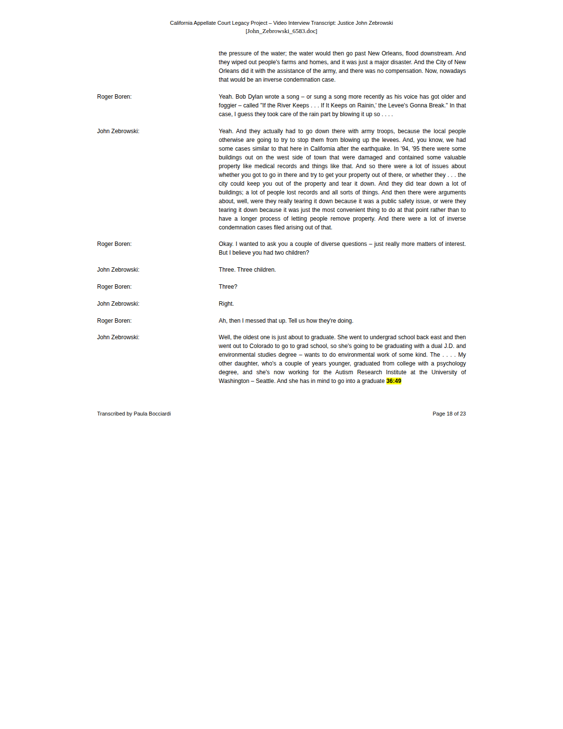California Appellate Court Legacy Project – Video Interview Transcript: Justice John Zebrowski
[John_Zebrowski_6583.doc]
the pressure of the water; the water would then go past New Orleans, flood downstream. And they wiped out people's farms and homes, and it was just a major disaster. And the City of New Orleans did it with the assistance of the army, and there was no compensation. Now, nowadays that would be an inverse condemnation case.
| Roger Boren: | Yeah. Bob Dylan wrote a song – or sung a song more recently as his voice has got older and foggier – called "If the River Keeps . . . If It Keeps on Rainin,' the Levee's Gonna Break." In that case, I guess they took care of the rain part by blowing it up so . . . . |
| John Zebrowski: | Yeah. And they actually had to go down there with army troops, because the local people otherwise are going to try to stop them from blowing up the levees. And, you know, we had some cases similar to that here in California after the earthquake. In '94, '95 there were some buildings out on the west side of town that were damaged and contained some valuable property like medical records and things like that. And so there were a lot of issues about whether you got to go in there and try to get your property out of there, or whether they . . . the city could keep you out of the property and tear it down. And they did tear down a lot of buildings; a lot of people lost records and all sorts of things. And then there were arguments about, well, were they really tearing it down because it was a public safety issue, or were they tearing it down because it was just the most convenient thing to do at that point rather than to have a longer process of letting people remove property. And there were a lot of inverse condemnation cases filed arising out of that. |
| Roger Boren: | Okay. I wanted to ask you a couple of diverse questions – just really more matters of interest. But I believe you had two children? |
| John Zebrowski: | Three. Three children. |
| Roger Boren: | Three? |
| John Zebrowski: | Right. |
| Roger Boren: | Ah, then I messed that up. Tell us how they're doing. |
| John Zebrowski: | Well, the oldest one is just about to graduate. She went to undergrad school back east and then went out to Colorado to go to grad school, so she's going to be graduating with a dual J.D. and environmental studies degree – wants to do environmental work of some kind. The . . . . My other daughter, who's a couple of years younger, graduated from college with a psychology degree, and she's now working for the Autism Research Institute at the University of Washington – Seattle. And she has in mind to go into a graduate 36:49 |
Transcribed by Paula Bocciardi Page 18 of 23